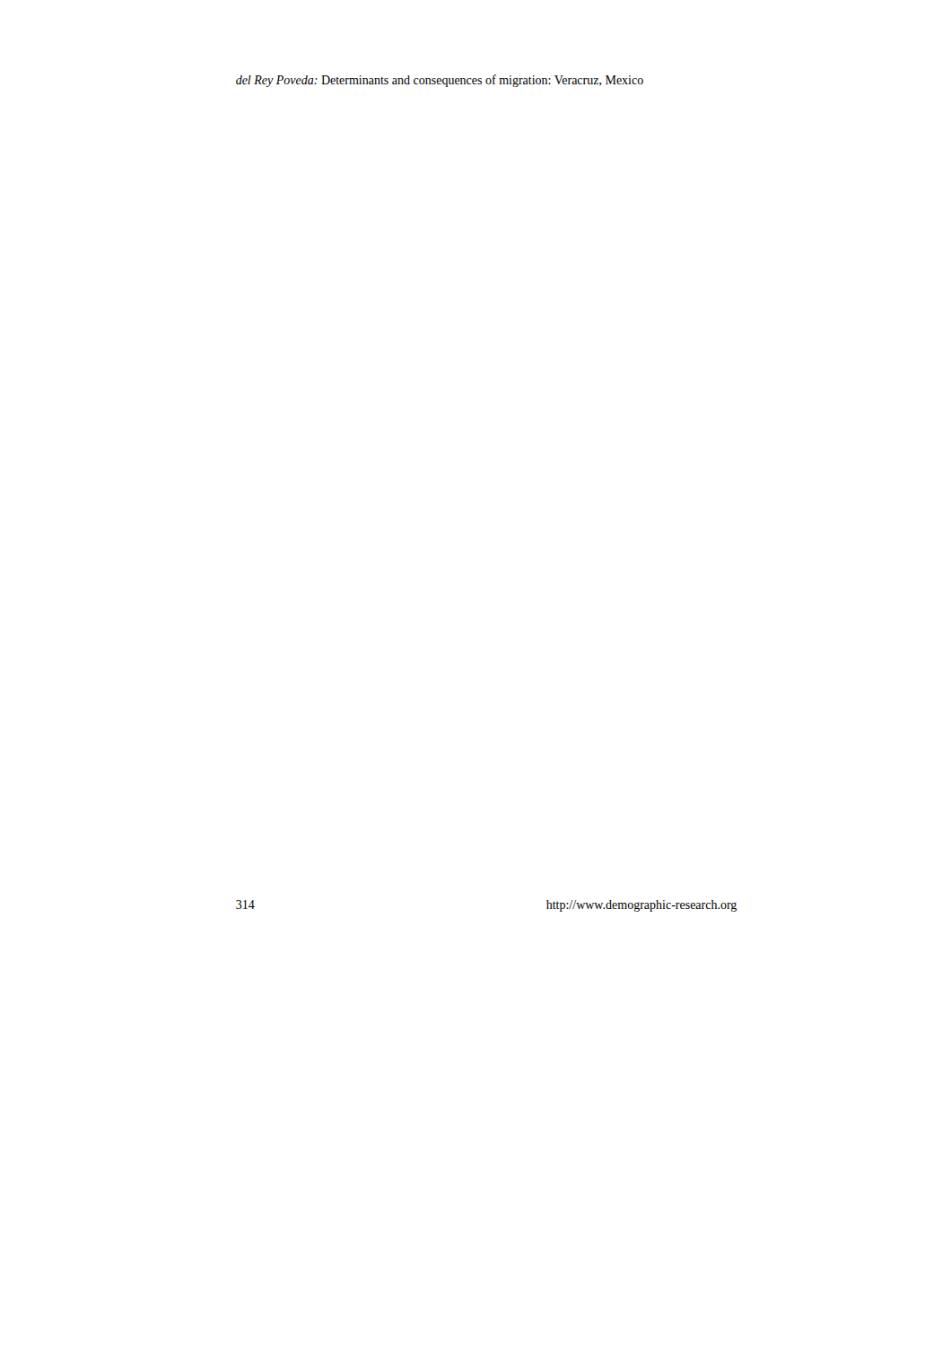del Rey Poveda: Determinants and consequences of migration: Veracruz, Mexico
314 http://www.demographic-research.org